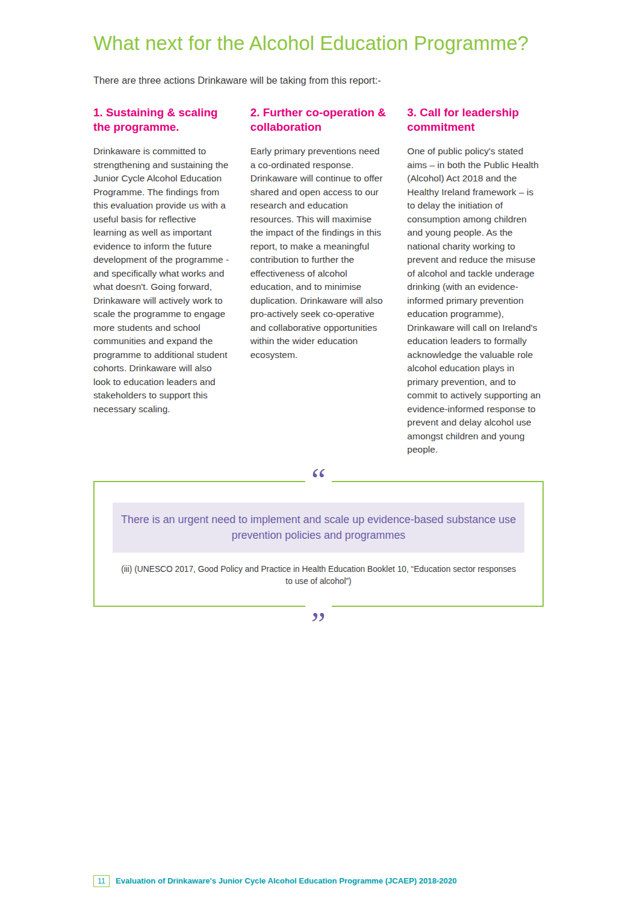What next for the Alcohol Education Programme?
There are three actions Drinkaware will be taking from this report:-
1. Sustaining & scaling the programme.
Drinkaware is committed to strengthening and sustaining the Junior Cycle Alcohol Education Programme. The findings from this evaluation provide us with a useful basis for reflective learning as well as important evidence to inform the future development of the programme - and specifically what works and what doesn't. Going forward, Drinkaware will actively work to scale the programme to engage more students and school communities and expand the programme to additional student cohorts. Drinkaware will also look to education leaders and stakeholders to support this necessary scaling.
2. Further co-operation & collaboration
Early primary preventions need a co-ordinated response. Drinkaware will continue to offer shared and open access to our research and education resources. This will maximise the impact of the findings in this report, to make a meaningful contribution to further the effectiveness of alcohol education, and to minimise duplication. Drinkaware will also pro-actively seek co-operative and collaborative opportunities within the wider education ecosystem.
3. Call for leadership commitment
One of public policy's stated aims – in both the Public Health (Alcohol) Act 2018 and the Healthy Ireland framework – is to delay the initiation of consumption among children and young people. As the national charity working to prevent and reduce the misuse of alcohol and tackle underage drinking (with an evidence-informed primary prevention education programme), Drinkaware will call on Ireland's education leaders to formally acknowledge the valuable role alcohol education plays in primary prevention, and to commit to actively supporting an evidence-informed response to prevent and delay alcohol use amongst children and young people.
“
There is an urgent need to implement and scale up evidence-based substance use prevention policies and programmes
(iii) (UNESCO 2017, Good Policy and Practice in Health Education Booklet 10, “Education sector responses to use of alcohol”)
“
11 Evaluation of Drinkaware's Junior Cycle Alcohol Education Programme (JCAEP) 2018-2020